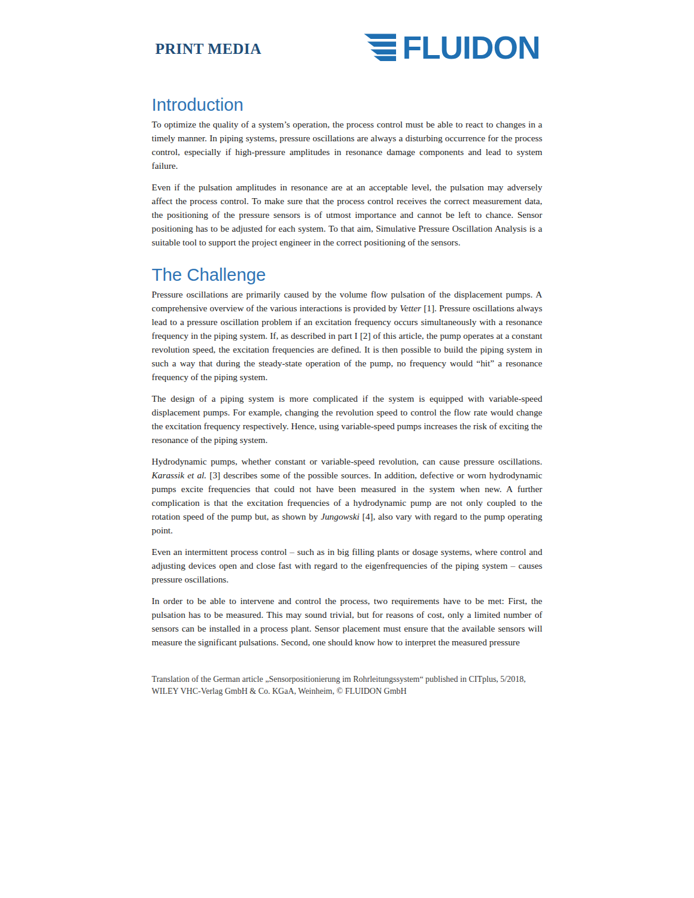PRINT MEDIA
FLUIDON
Introduction
To optimize the quality of a system’s operation, the process control must be able to react to changes in a timely manner. In piping systems, pressure oscillations are always a disturbing occurrence for the process control, especially if high-pressure amplitudes in resonance damage components and lead to system failure.
Even if the pulsation amplitudes in resonance are at an acceptable level, the pulsation may adversely affect the process control. To make sure that the process control receives the correct measurement data, the positioning of the pressure sensors is of utmost importance and cannot be left to chance. Sensor positioning has to be adjusted for each system. To that aim, Simulative Pressure Oscillation Analysis is a suitable tool to support the project engineer in the correct positioning of the sensors.
The Challenge
Pressure oscillations are primarily caused by the volume flow pulsation of the displacement pumps. A comprehensive overview of the various interactions is provided by Vetter [1]. Pressure oscillations always lead to a pressure oscillation problem if an excitation frequency occurs simultaneously with a resonance frequency in the piping system. If, as described in part I [2] of this article, the pump operates at a constant revolution speed, the excitation frequencies are defined. It is then possible to build the piping system in such a way that during the steady-state operation of the pump, no frequency would “hit” a resonance frequency of the piping system.
The design of a piping system is more complicated if the system is equipped with variable-speed displacement pumps. For example, changing the revolution speed to control the flow rate would change the excitation frequency respectively. Hence, using variable-speed pumps increases the risk of exciting the resonance of the piping system.
Hydrodynamic pumps, whether constant or variable-speed revolution, can cause pressure oscillations. Karassik et al. [3] describes some of the possible sources. In addition, defective or worn hydrodynamic pumps excite frequencies that could not have been measured in the system when new. A further complication is that the excitation frequencies of a hydrodynamic pump are not only coupled to the rotation speed of the pump but, as shown by Jungowski [4], also vary with regard to the pump operating point.
Even an intermittent process control – such as in big filling plants or dosage systems, where control and adjusting devices open and close fast with regard to the eigenfrequencies of the piping system – causes pressure oscillations.
In order to be able to intervene and control the process, two requirements have to be met: First, the pulsation has to be measured. This may sound trivial, but for reasons of cost, only a limited number of sensors can be installed in a process plant. Sensor placement must ensure that the available sensors will measure the significant pulsations. Second, one should know how to interpret the measured pressure
Translation of the German article „Sensorpositionierung im Rohrleitungssystem“ published in CITplus, 5/2018, WILEY VHC-Verlag GmbH & Co. KGaA, Weinheim, © FLUIDON GmbH